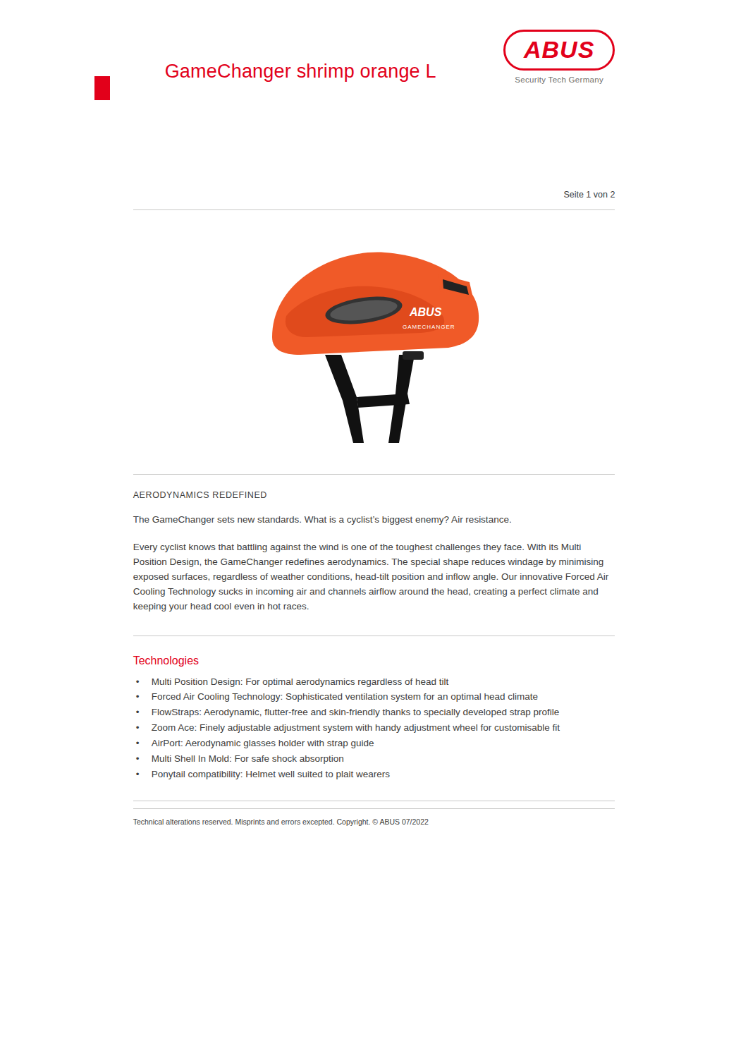GameChanger shrimp orange L
ABUS
Security Tech Germany
Seite 1 von 2
AERODYNAMICS REDEFINED
The GameChanger sets new standards. What is a cyclist’s biggest enemy? Air resistance.
Every cyclist knows that battling against the wind is one of the toughest challenges they face. With its Multi Position Design, the GameChanger redefines aerodynamics. The special shape reduces windage by minimising exposed surfaces, regardless of weather conditions, head-tilt position and inflow angle. Our innovative Forced Air Cooling Technology sucks in incoming air and channels airflow around the head, creating a perfect climate and keeping your head cool even in hot races.
Technologies
Multi Position Design: For optimal aerodynamics regardless of head tilt
Forced Air Cooling Technology: Sophisticated ventilation system for an optimal head climate
FlowStraps: Aerodynamic, flutter-free and skin-friendly thanks to specially developed strap profile
Zoom Ace: Finely adjustable adjustment system with handy adjustment wheel for customisable fit
AirPort: Aerodynamic glasses holder with strap guide
Multi Shell In Mold: For safe shock absorption
Ponytail compatibility: Helmet well suited to plait wearers
Technical alterations reserved. Misprints and errors excepted. Copyright. © ABUS 07/2022